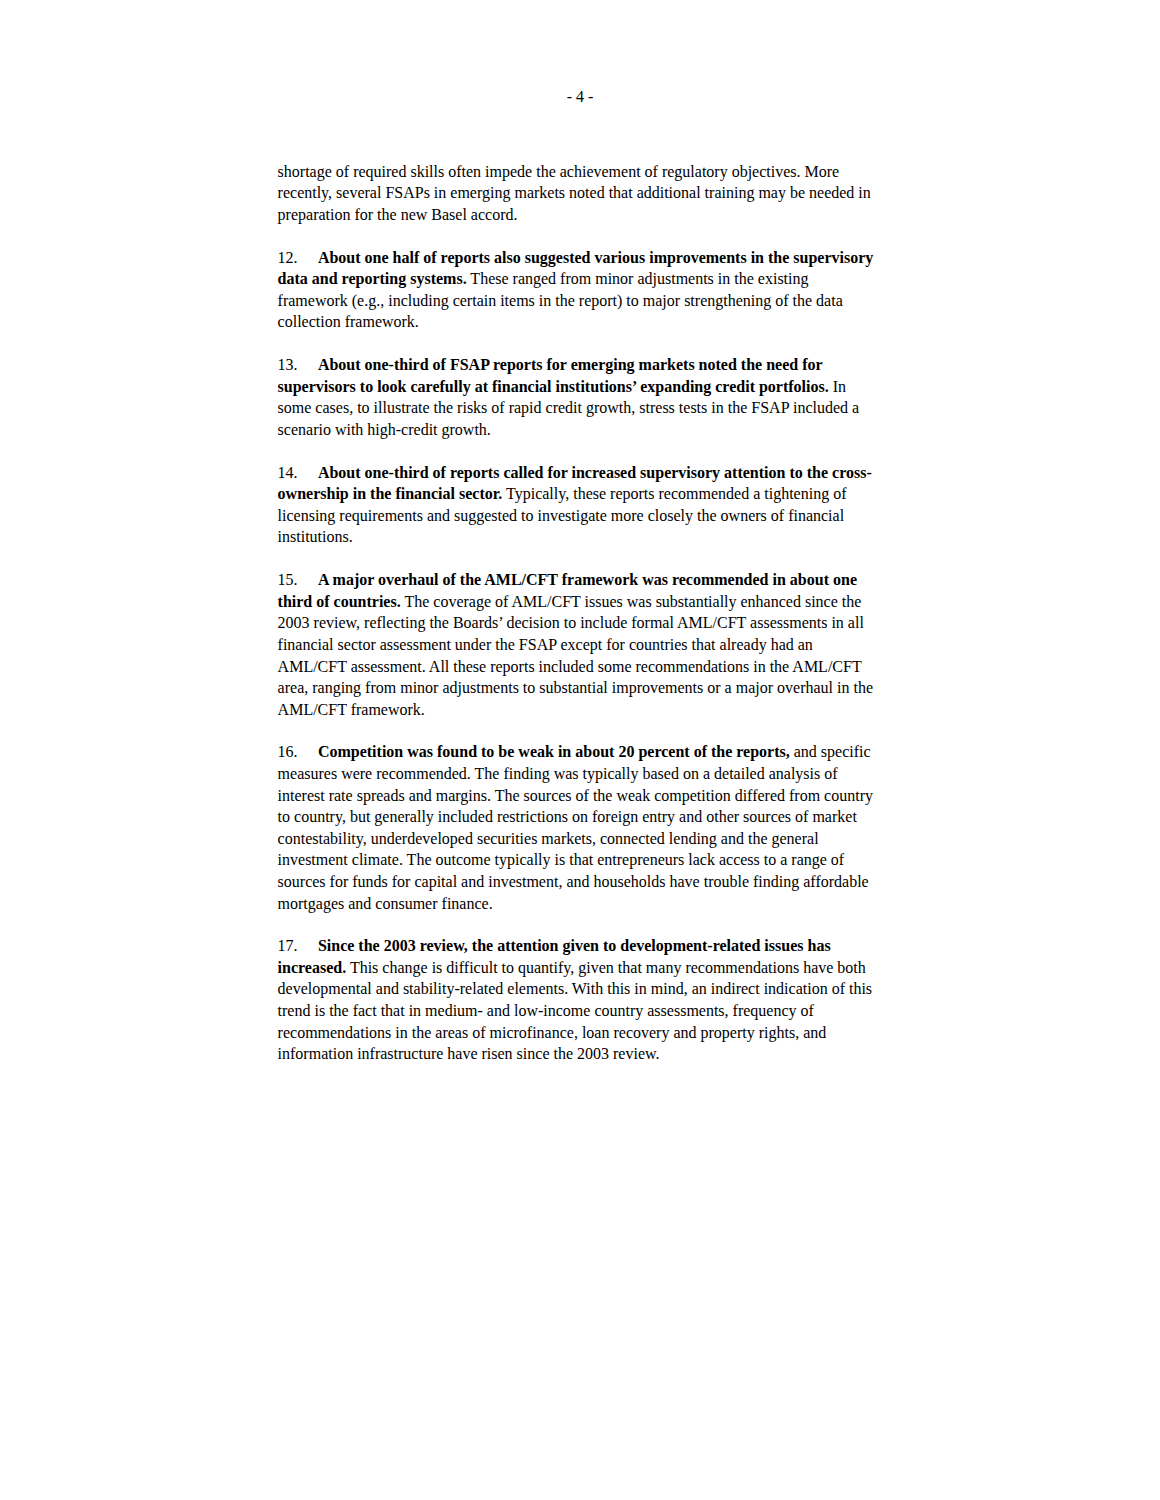- 4 -
shortage of required skills often impede the achievement of regulatory objectives. More recently, several FSAPs in emerging markets noted that additional training may be needed in preparation for the new Basel accord.
12. About one half of reports also suggested various improvements in the supervisory data and reporting systems. These ranged from minor adjustments in the existing framework (e.g., including certain items in the report) to major strengthening of the data collection framework.
13. About one-third of FSAP reports for emerging markets noted the need for supervisors to look carefully at financial institutions’ expanding credit portfolios. In some cases, to illustrate the risks of rapid credit growth, stress tests in the FSAP included a scenario with high-credit growth.
14. About one-third of reports called for increased supervisory attention to the cross-ownership in the financial sector. Typically, these reports recommended a tightening of licensing requirements and suggested to investigate more closely the owners of financial institutions.
15. A major overhaul of the AML/CFT framework was recommended in about one third of countries. The coverage of AML/CFT issues was substantially enhanced since the 2003 review, reflecting the Boards’ decision to include formal AML/CFT assessments in all financial sector assessment under the FSAP except for countries that already had an AML/CFT assessment. All these reports included some recommendations in the AML/CFT area, ranging from minor adjustments to substantial improvements or a major overhaul in the AML/CFT framework.
16. Competition was found to be weak in about 20 percent of the reports, and specific measures were recommended. The finding was typically based on a detailed analysis of interest rate spreads and margins. The sources of the weak competition differed from country to country, but generally included restrictions on foreign entry and other sources of market contestability, underdeveloped securities markets, connected lending and the general investment climate. The outcome typically is that entrepreneurs lack access to a range of sources for funds for capital and investment, and households have trouble finding affordable mortgages and consumer finance.
17. Since the 2003 review, the attention given to development-related issues has increased. This change is difficult to quantify, given that many recommendations have both developmental and stability-related elements. With this in mind, an indirect indication of this trend is the fact that in medium- and low-income country assessments, frequency of recommendations in the areas of microfinance, loan recovery and property rights, and information infrastructure have risen since the 2003 review.